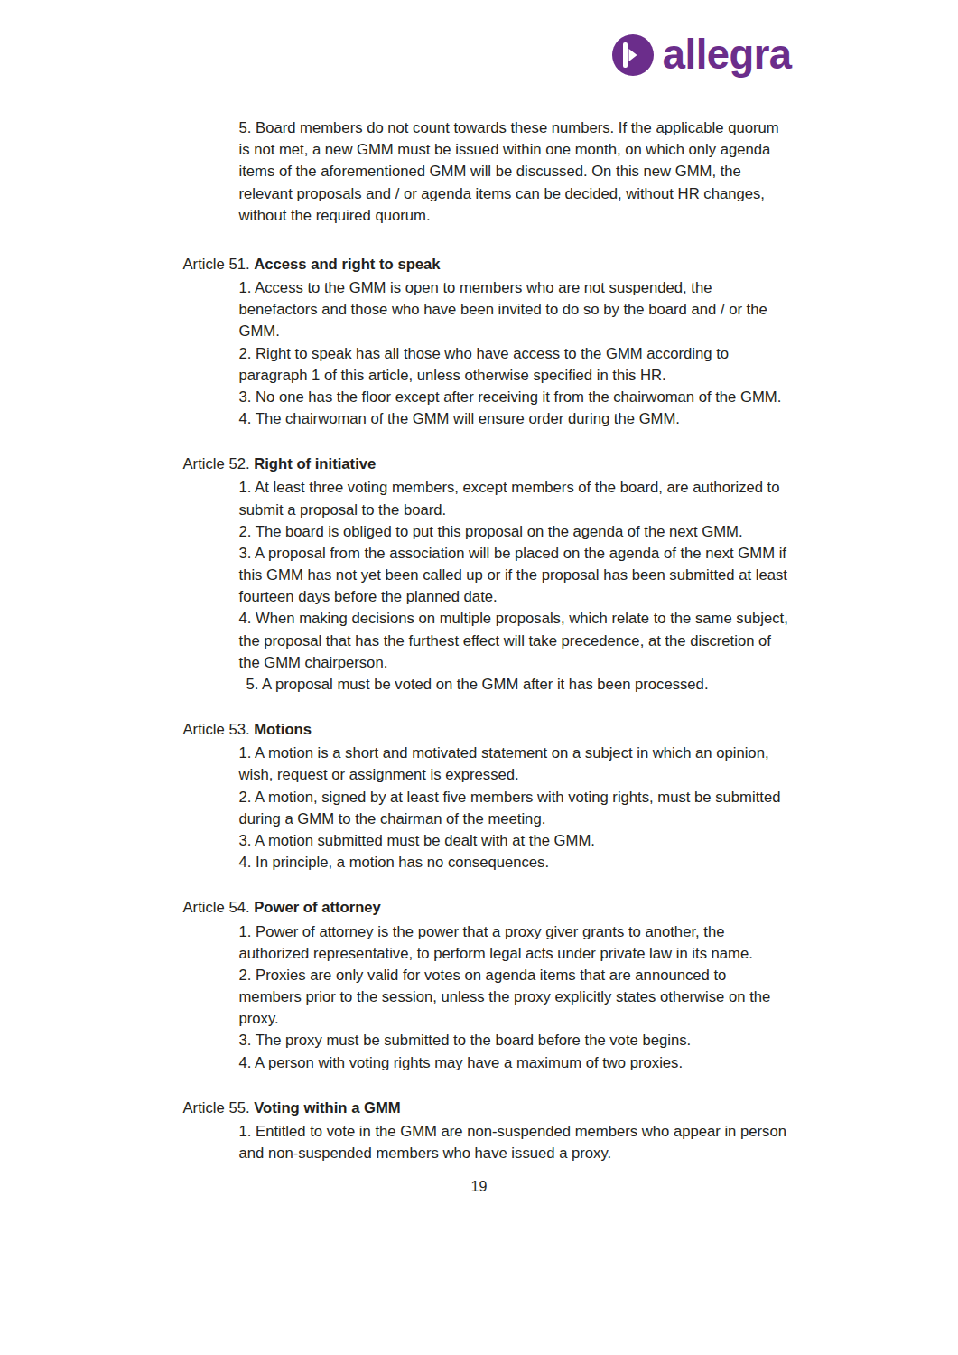allegra
5. Board members do not count towards these numbers. If the applicable quorum is not met, a new GMM must be issued within one month, on which only agenda items of the aforementioned GMM will be discussed. On this new GMM, the relevant proposals and / or agenda items can be decided, without HR changes, without the required quorum.
Article 51. Access and right to speak
1. Access to the GMM is open to members who are not suspended, the benefactors and those who have been invited to do so by the board and / or the GMM.
2. Right to speak has all those who have access to the GMM according to paragraph 1 of this article, unless otherwise specified in this HR.
3. No one has the floor except after receiving it from the chairwoman of the GMM.
4. The chairwoman of the GMM will ensure order during the GMM.
Article 52. Right of initiative
1. At least three voting members, except members of the board, are authorized to submit a proposal to the board.
2. The board is obliged to put this proposal on the agenda of the next GMM.
3. A proposal from the association will be placed on the agenda of the next GMM if this GMM has not yet been called up or if the proposal has been submitted at least fourteen days before the planned date.
4. When making decisions on multiple proposals, which relate to the same subject, the proposal that has the furthest effect will take precedence, at the discretion of the GMM chairperson.
5. A proposal must be voted on the GMM after it has been processed.
Article 53. Motions
1. A motion is a short and motivated statement on a subject in which an opinion, wish, request or assignment is expressed.
2. A motion, signed by at least five members with voting rights, must be submitted during a GMM to the chairman of the meeting.
3. A motion submitted must be dealt with at the GMM.
4. In principle, a motion has no consequences.
Article 54. Power of attorney
1. Power of attorney is the power that a proxy giver grants to another, the authorized representative, to perform legal acts under private law in its name.
2. Proxies are only valid for votes on agenda items that are announced to members prior to the session, unless the proxy explicitly states otherwise on the proxy.
3. The proxy must be submitted to the board before the vote begins.
4. A person with voting rights may have a maximum of two proxies.
Article 55. Voting within a GMM
1. Entitled to vote in the GMM are non-suspended members who appear in person and non-suspended members who have issued a proxy.
19